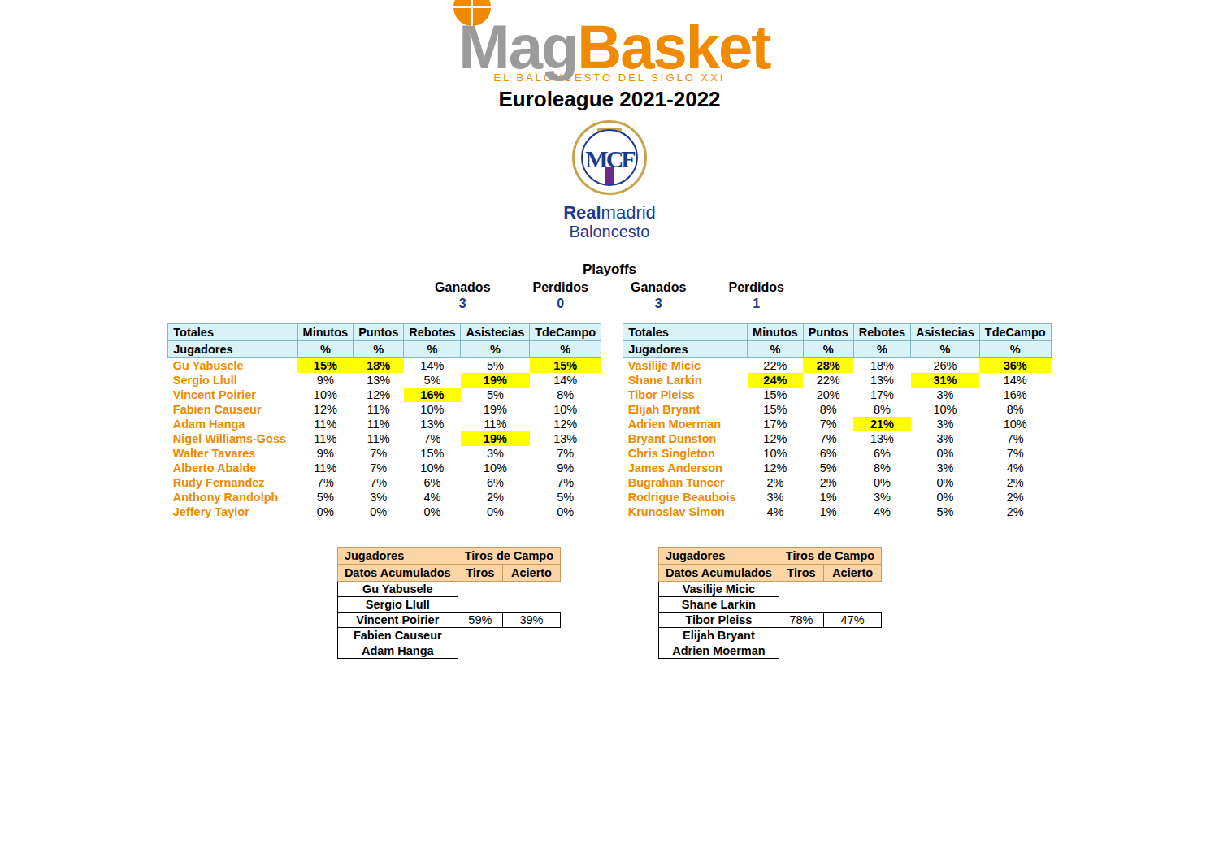Mag Basket
EL BALONCESTO DEL SIGLO XXI
Euroleague 2021-2022
MCF
Realmadrid
Baloncesto
Playoffs
| Ganados | Perdidos | Ganados | Perdidos |
| --- | --- | --- | --- |
| 3 | 0 | 3 | 1 |
| Totales | Minutos | Puntos | Rebotes | Asistecias | TdeCampo |
| --- | --- | --- | --- | --- | --- |
| Jugadores | % | % | % | % | % |
| Gu Yabusele | 15% | 18% | 14% | 5% | 15% |
| Sergio Llull | 9% | 13% | 5% | 19% | 14% |
| Vincent Poirier | 10% | 12% | 16% | 5% | 8% |
| Fabien Causeur | 12% | 11% | 10% | 19% | 10% |
| Adam Hanga | 11% | 11% | 13% | 11% | 12% |
| Nigel Williams-Goss | 11% | 11% | 7% | 19% | 13% |
| Walter Tavares | 9% | 7% | 15% | 3% | 7% |
| Alberto Abalde | 11% | 7% | 10% | 10% | 9% |
| Rudy Fernandez | 7% | 7% | 6% | 6% | 7% |
| Anthony Randolph | 5% | 3% | 4% | 2% | 5% |
| Jeffery Taylor | 0% | 0% | 0% | 0% | 0% |
| Totales | Minutos | Puntos | Rebotes | Asistecias | TdeCampo |
| --- | --- | --- | --- | --- | --- |
| Jugadores | % | % | % | % | % |
| Vasilije Micic | 22% | 28% | 18% | 26% | 36% |
| Shane Larkin | 24% | 22% | 13% | 31% | 14% |
| Tibor Pleiss | 15% | 20% | 17% | 3% | 16% |
| Elijah Bryant | 15% | 8% | 8% | 10% | 8% |
| Adrien Moerman | 17% | 7% | 21% | 3% | 10% |
| Bryant Dunston | 12% | 7% | 13% | 3% | 7% |
| Chris Singleton | 10% | 6% | 6% | 0% | 7% |
| James Anderson | 12% | 5% | 8% | 3% | 4% |
| Bugrahan Tuncer | 2% | 2% | 0% | 0% | 2% |
| Rodrigue Beaubois | 3% | 1% | 3% | 0% | 2% |
| Krunoslav Simon | 4% | 1% | 4% | 5% | 2% |
| Jugadores | Tiros de Campo |
| --- | --- |
| Datos Acumulados | Tiros | Acierto |
| Gu Yabusele | | |
| Sergio Llull | | |
| Vincent Poirier | 59% | 39% |
| Fabien Causeur | | |
| Adam Hanga | | |
| Jugadores | Tiros de Campo |
| --- | --- |
| Datos Acumulados | Tiros | Acierto |
| Vasilije Micic | | |
| Shane Larkin | | |
| Tibor Pleiss | 78% | 47% |
| Elijah Bryant | | |
| Adrien Moerman | | |